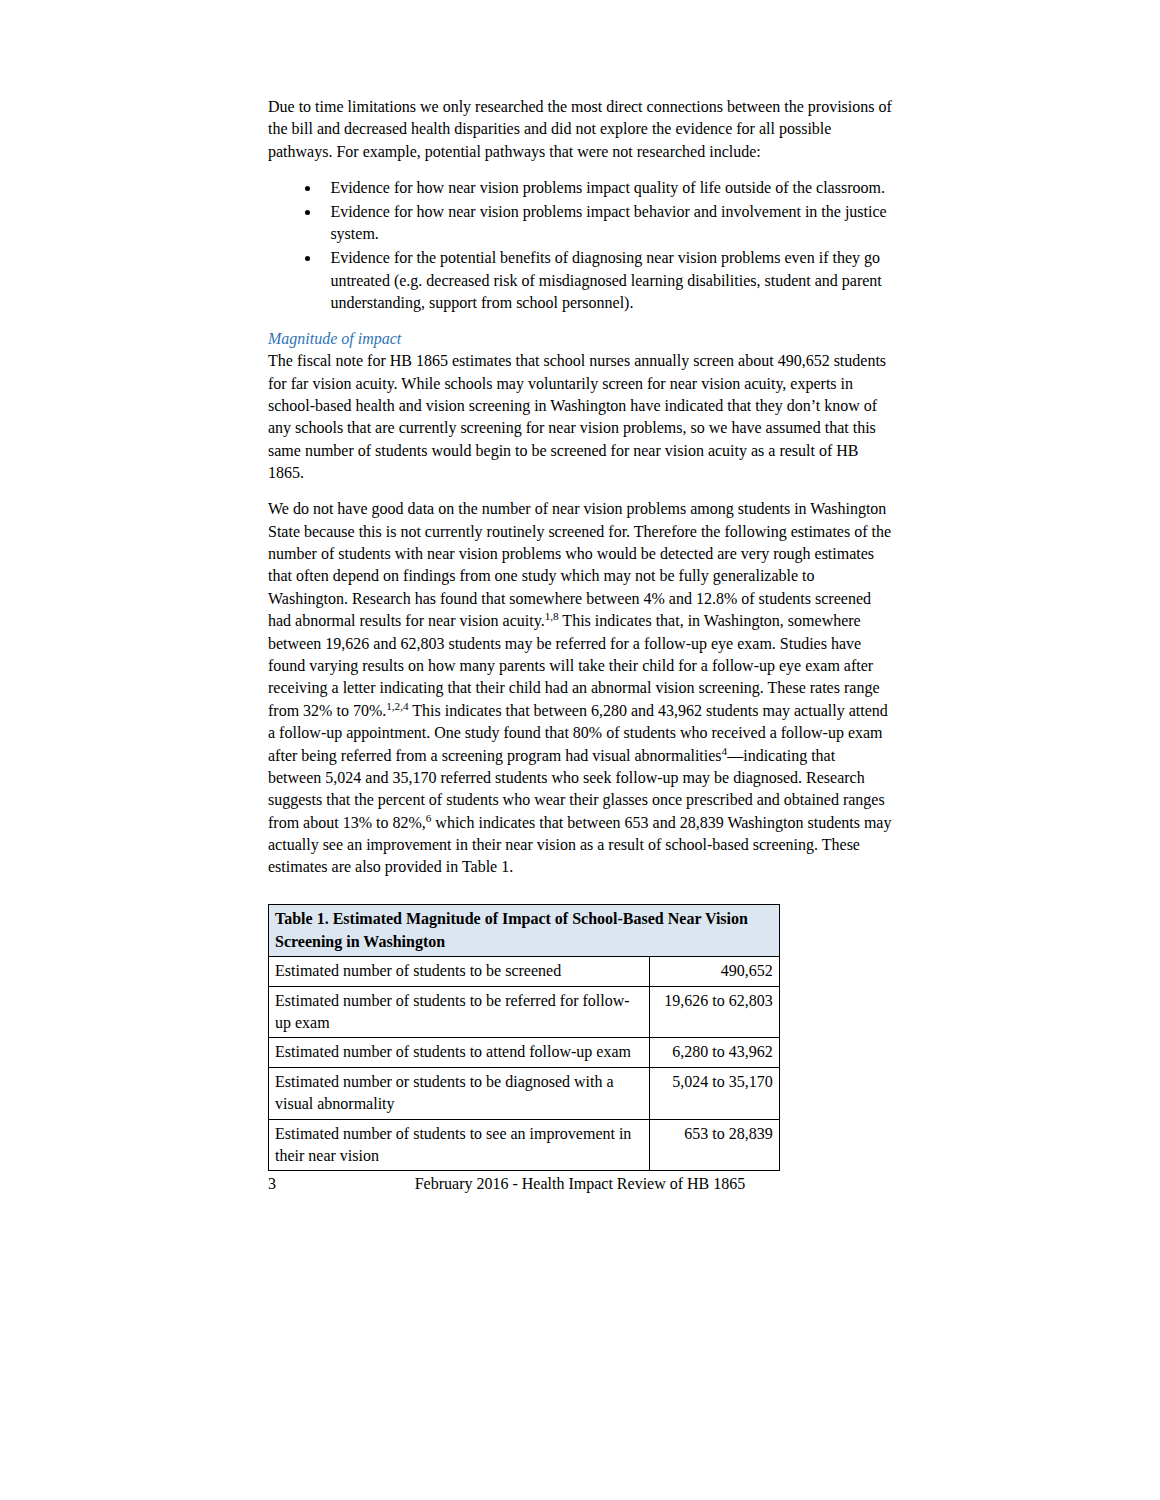Due to time limitations we only researched the most direct connections between the provisions of the bill and decreased health disparities and did not explore the evidence for all possible pathways. For example, potential pathways that were not researched include:
Evidence for how near vision problems impact quality of life outside of the classroom.
Evidence for how near vision problems impact behavior and involvement in the justice system.
Evidence for the potential benefits of diagnosing near vision problems even if they go untreated (e.g. decreased risk of misdiagnosed learning disabilities, student and parent understanding, support from school personnel).
Magnitude of impact
The fiscal note for HB 1865 estimates that school nurses annually screen about 490,652 students for far vision acuity. While schools may voluntarily screen for near vision acuity, experts in school-based health and vision screening in Washington have indicated that they don’t know of any schools that are currently screening for near vision problems, so we have assumed that this same number of students would begin to be screened for near vision acuity as a result of HB 1865.
We do not have good data on the number of near vision problems among students in Washington State because this is not currently routinely screened for. Therefore the following estimates of the number of students with near vision problems who would be detected are very rough estimates that often depend on findings from one study which may not be fully generalizable to Washington. Research has found that somewhere between 4% and 12.8% of students screened had abnormal results for near vision acuity.1,8 This indicates that, in Washington, somewhere between 19,626 and 62,803 students may be referred for a follow-up eye exam. Studies have found varying results on how many parents will take their child for a follow-up eye exam after receiving a letter indicating that their child had an abnormal vision screening. These rates range from 32% to 70%.1,2,4 This indicates that between 6,280 and 43,962 students may actually attend a follow-up appointment. One study found that 80% of students who received a follow-up exam after being referred from a screening program had visual abnormalities4—indicating that between 5,024 and 35,170 referred students who seek follow-up may be diagnosed. Research suggests that the percent of students who wear their glasses once prescribed and obtained ranges from about 13% to 82%,6 which indicates that between 653 and 28,839 Washington students may actually see an improvement in their near vision as a result of school-based screening. These estimates are also provided in Table 1.
| Table 1. Estimated Magnitude of Impact of School-Based Near Vision Screening in Washington |
| --- |
| Estimated number of students to be screened | 490,652 |
| Estimated number of students to be referred for follow-up exam | 19,626 to 62,803 |
| Estimated number of students to attend follow-up exam | 6,280 to 43,962 |
| Estimated number or students to be diagnosed with a visual abnormality | 5,024 to 35,170 |
| Estimated number of students to see an improvement in their near vision | 653 to 28,839 |
3
February 2016 - Health Impact Review of HB 1865